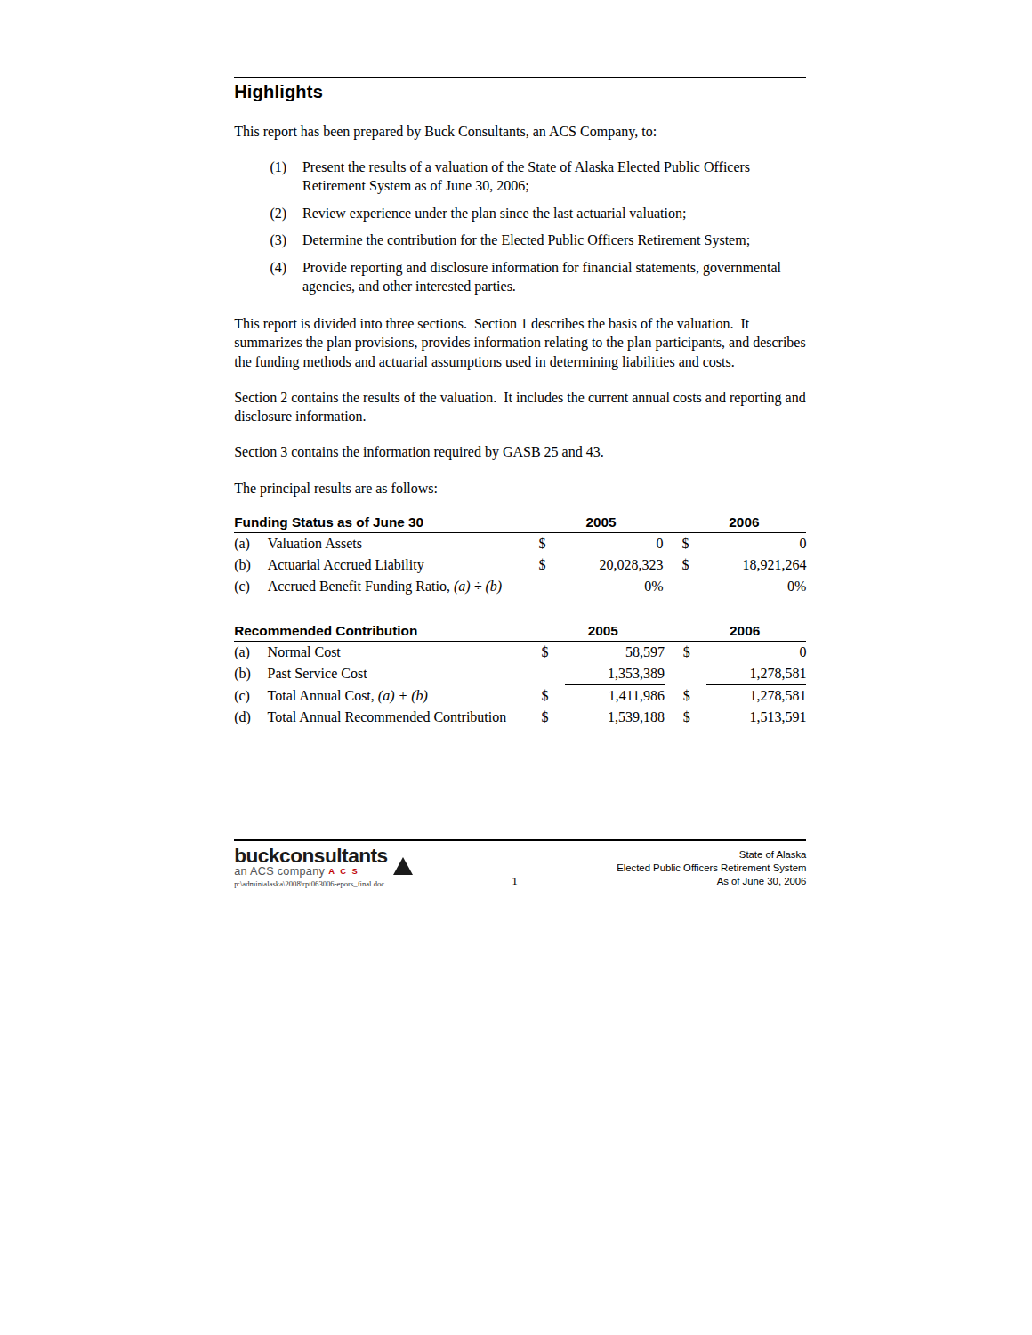Highlights
This report has been prepared by Buck Consultants, an ACS Company, to:
(1) Present the results of a valuation of the State of Alaska Elected Public Officers Retirement System as of June 30, 2006;
(2) Review experience under the plan since the last actuarial valuation;
(3) Determine the contribution for the Elected Public Officers Retirement System;
(4) Provide reporting and disclosure information for financial statements, governmental agencies, and other interested parties.
This report is divided into three sections. Section 1 describes the basis of the valuation. It summarizes the plan provisions, provides information relating to the plan participants, and describes the funding methods and actuarial assumptions used in determining liabilities and costs.
Section 2 contains the results of the valuation. It includes the current annual costs and reporting and disclosure information.
Section 3 contains the information required by GASB 25 and 43.
The principal results are as follows:
| Funding Status as of June 30 | 2005 | | 2006 |
| --- | --- | --- | --- |
| (a) | Valuation Assets | $ | 0 | | $ | 0 |
| (b) | Actuarial Accrued Liability | $ | 20,028,323 | | $ | 18,921,264 |
| (c) | Accrued Benefit Funding Ratio, (a) ÷ (b) | | 0% | | | 0% |
| Recommended Contribution | 2005 | | 2006 |
| --- | --- | --- | --- |
| (a) | Normal Cost | $ | 58,597 | | $ | 0 |
| (b) | Past Service Cost | | 1,353,389 | | | 1,278,581 |
| (c) | Total Annual Cost, (a) + (b) | $ | 1,411,986 | | $ | 1,278,581 |
| (d) | Total Annual Recommended Contribution | $ | 1,539,188 | | $ | 1,513,591 |
buck consultants
an ACS company A C S
p:\admin\alaska\2008\rpt063006-epors_final.doc
1
State of Alaska
Elected Public Officers Retirement System
As of June 30, 2006